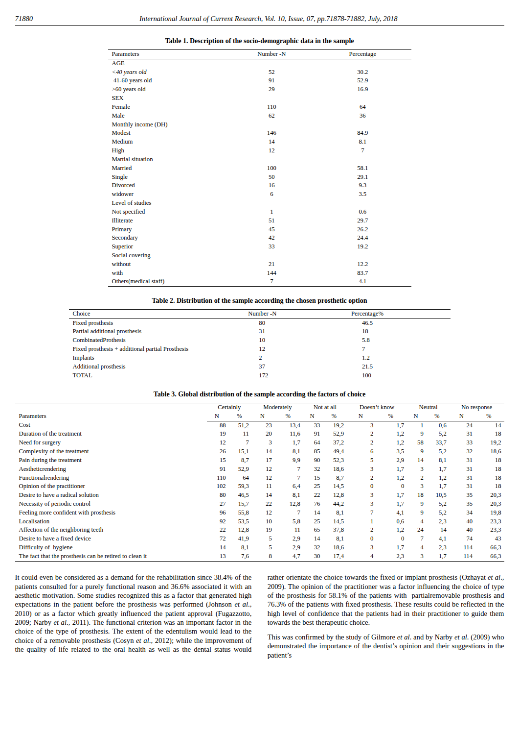71880 International Journal of Current Research, Vol. 10, Issue, 07, pp.71878-71882, July, 2018
Table 1. Description of the socio-demographic data in the sample
| Parameters | Number -N | Percentage |
| --- | --- | --- |
| AGE | | |
| <40 years old | 52 | 30.2 |
| 41-60 years old | 91 | 52.9 |
| >60 years old | 29 | 16.9 |
| SEX | | |
| Female | 110 | 64 |
| Male | 62 | 36 |
| Monthly income (DH) | | |
| Modest | 146 | 84.9 |
| Medium | 14 | 8.1 |
| High | 12 | 7 |
| Martial situation | | |
| Married | 100 | 58.1 |
| Single | 50 | 29.1 |
| Divorced | 16 | 9.3 |
| widower | 6 | 3.5 |
| Level of studies | | |
| Not specified | 1 | 0.6 |
| Illiterate | 51 | 29.7 |
| Primary | 45 | 26.2 |
| Secondary | 42 | 24.4 |
| Superior | 33 | 19.2 |
| Social covering | | |
| without | 21 | 12.2 |
| with | 144 | 83.7 |
| Others(medical staff) | 7 | 4.1 |
Table 2. Distribution of the sample according the chosen prosthetic option
| Choice | Number -N | Percentage% |
| --- | --- | --- |
| Fixed prosthesis | 80 | 46.5 |
| Partial additional prosthesis | 31 | 18 |
| CombinatedProthesis | 10 | 5.8 |
| Fixed prosthesis + additional partial Prosthesis | 12 | 7 |
| Implants | 2 | 1.2 |
| Additional prosthesis | 37 | 21.5 |
| TOTAL | 172 | 100 |
Table 3. Global distribution of the sample according the factors of choice
| Parameters | Certainly | Moderately | Not at all | Doesn’t know | Neutral | No response |
| --- | --- | --- | --- | --- | --- | --- |
| N | % | N | % | N | % | N | % | N | % | N | % |
| Cost | 88 | 51,2 | 23 | 13,4 | 33 | 19,2 | 3 | 1,7 | 1 | 0,6 | 24 | 14 |
| Duration of the treatment | 19 | 11 | 20 | 11,6 | 91 | 52,9 | 2 | 1,2 | 9 | 5,2 | 31 | 18 |
| Need for surgery | 12 | 7 | 3 | 1,7 | 64 | 37,2 | 2 | 1,2 | 58 | 33,7 | 33 | 19,2 |
| Complexity of the treatment | 26 | 15,1 | 14 | 8,1 | 85 | 49,4 | 6 | 3,5 | 9 | 5,2 | 32 | 18,6 |
| Pain during the treatment | 15 | 8,7 | 17 | 9,9 | 90 | 52,3 | 5 | 2,9 | 14 | 8,1 | 31 | 18 |
| Aestheticrendering | 91 | 52,9 | 12 | 7 | 32 | 18,6 | 3 | 1,7 | 3 | 1,7 | 31 | 18 |
| Functionalrendering | 110 | 64 | 12 | 7 | 15 | 8,7 | 2 | 1,2 | 2 | 1,2 | 31 | 18 |
| Opinion of the practitioner | 102 | 59,3 | 11 | 6,4 | 25 | 14,5 | 0 | 0 | 3 | 1,7 | 31 | 18 |
| Desire to have a radical solution | 80 | 46,5 | 14 | 8,1 | 22 | 12,8 | 3 | 1,7 | 18 | 10,5 | 35 | 20,3 |
| Necessity of periodic control | 27 | 15,7 | 22 | 12,8 | 76 | 44,2 | 3 | 1,7 | 9 | 5,2 | 35 | 20,3 |
| Feeling more confident with prosthesis | 96 | 55,8 | 12 | 7 | 14 | 8,1 | 7 | 4,1 | 9 | 5,2 | 34 | 19,8 |
| Localisation | 92 | 53,5 | 10 | 5,8 | 25 | 14,5 | 1 | 0,6 | 4 | 2,3 | 40 | 23,3 |
| Affection of the neighboring teeth | 22 | 12,8 | 19 | 11 | 65 | 37,8 | 2 | 1,2 | 24 | 14 | 40 | 23,3 |
| Desire to have a fixed device | 72 | 41,9 | 5 | 2,9 | 14 | 8,1 | 0 | 0 | 7 | 4,1 | 74 | 43 |
| Difficulty of hygiene | 14 | 8,1 | 5 | 2,9 | 32 | 18,6 | 3 | 1,7 | 4 | 2,3 | 114 | 66,3 |
| The fact that the prosthesis can be retired to clean it | 13 | 7,6 | 8 | 4,7 | 30 | 17,4 | 4 | 2,3 | 3 | 1,7 | 114 | 66,3 |
It could even be considered as a demand for the rehabilitation since 38.4% of the patients consulted for a purely functional reason and 36.6% associated it with an aesthetic motivation. Some studies recognized this as a factor that generated high expectations in the patient before the prosthesis was performed (Johnson et al., 2010) or as a factor which greatly influenced the patient approval (Fugazzotto, 2009; Narby et al., 2011). The functional criterion was an important factor in the choice of the type of prosthesis. The extent of the edentulism would lead to the choice of a removable prosthesis (Cosyn et al., 2012); while the improvement of the quality of life related to the oral health as well as the dental status would rather orientate the choice towards the fixed or implant prosthesis (Ozhayat et al., 2009). The opinion of the practitioner was a factor influencing the choice of type of the prosthesis for 58.1% of the patients with partialremovable prosthesis and 76.3% of the patients with fixed prosthesis. These results could be reflected in the high level of confidence that the patients had in their practitioner to guide them towards the best therapeutic choice.
This was confirmed by the study of Gilmore et al. and by Narby et al. (2009) who demonstrated the importance of the dentist’s opinion and their suggestions in the patient’s